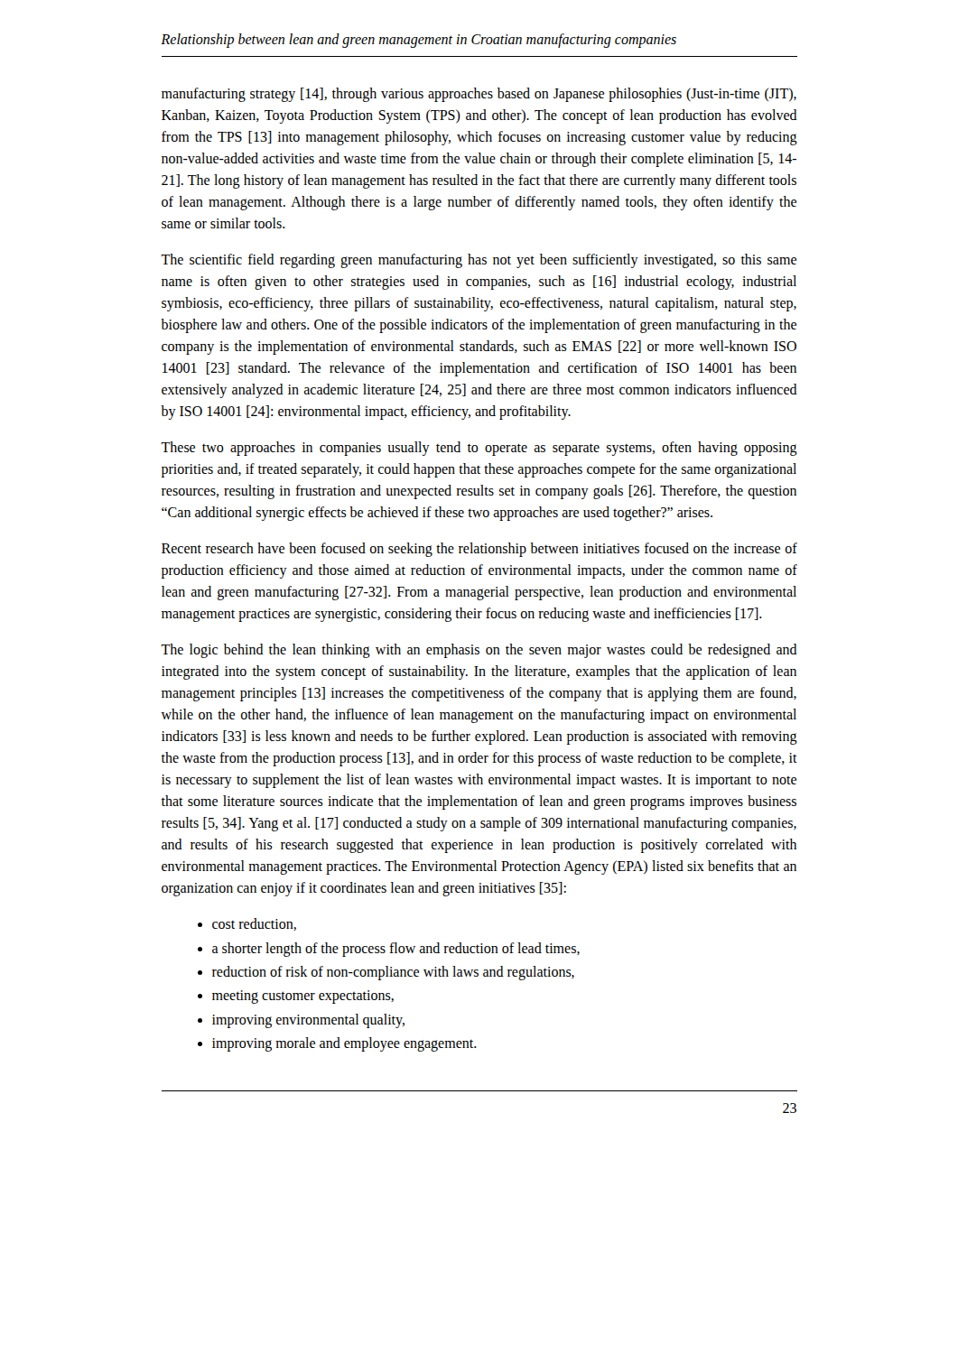Relationship between lean and green management in Croatian manufacturing companies
manufacturing strategy [14], through various approaches based on Japanese philosophies (Just-in-time (JIT), Kanban, Kaizen, Toyota Production System (TPS) and other). The concept of lean production has evolved from the TPS [13] into management philosophy, which focuses on increasing customer value by reducing non-value-added activities and waste time from the value chain or through their complete elimination [5, 14-21]. The long history of lean management has resulted in the fact that there are currently many different tools of lean management. Although there is a large number of differently named tools, they often identify the same or similar tools.
The scientific field regarding green manufacturing has not yet been sufficiently investigated, so this same name is often given to other strategies used in companies, such as [16] industrial ecology, industrial symbiosis, eco-efficiency, three pillars of sustainability, eco-effectiveness, natural capitalism, natural step, biosphere law and others. One of the possible indicators of the implementation of green manufacturing in the company is the implementation of environmental standards, such as EMAS [22] or more well-known ISO 14001 [23] standard. The relevance of the implementation and certification of ISO 14001 has been extensively analyzed in academic literature [24, 25] and there are three most common indicators influenced by ISO 14001 [24]: environmental impact, efficiency, and profitability.
These two approaches in companies usually tend to operate as separate systems, often having opposing priorities and, if treated separately, it could happen that these approaches compete for the same organizational resources, resulting in frustration and unexpected results set in company goals [26]. Therefore, the question “Can additional synergic effects be achieved if these two approaches are used together?” arises.
Recent research have been focused on seeking the relationship between initiatives focused on the increase of production efficiency and those aimed at reduction of environmental impacts, under the common name of lean and green manufacturing [27-32]. From a managerial perspective, lean production and environmental management practices are synergistic, considering their focus on reducing waste and inefficiencies [17].
The logic behind the lean thinking with an emphasis on the seven major wastes could be redesigned and integrated into the system concept of sustainability. In the literature, examples that the application of lean management principles [13] increases the competitiveness of the company that is applying them are found, while on the other hand, the influence of lean management on the manufacturing impact on environmental indicators [33] is less known and needs to be further explored. Lean production is associated with removing the waste from the production process [13], and in order for this process of waste reduction to be complete, it is necessary to supplement the list of lean wastes with environmental impact wastes. It is important to note that some literature sources indicate that the implementation of lean and green programs improves business results [5, 34]. Yang et al. [17] conducted a study on a sample of 309 international manufacturing companies, and results of his research suggested that experience in lean production is positively correlated with environmental management practices. The Environmental Protection Agency (EPA) listed six benefits that an organization can enjoy if it coordinates lean and green initiatives [35]:
cost reduction,
a shorter length of the process flow and reduction of lead times,
reduction of risk of non-compliance with laws and regulations,
meeting customer expectations,
improving environmental quality,
improving morale and employee engagement.
23